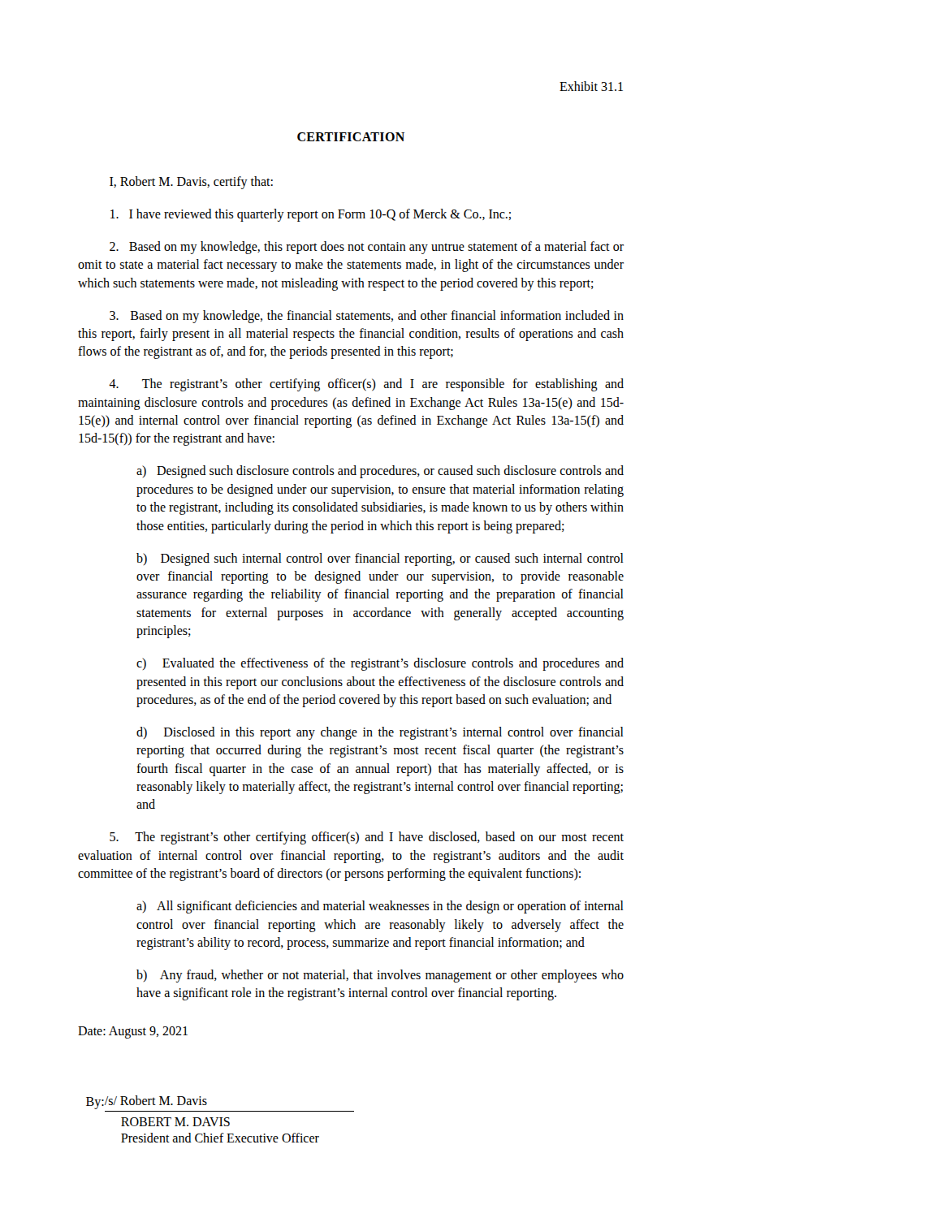Exhibit 31.1
CERTIFICATION
I, Robert M. Davis, certify that:
I have reviewed this quarterly report on Form 10-Q of Merck & Co., Inc.;
Based on my knowledge, this report does not contain any untrue statement of a material fact or omit to state a material fact necessary to make the statements made, in light of the circumstances under which such statements were made, not misleading with respect to the period covered by this report;
Based on my knowledge, the financial statements, and other financial information included in this report, fairly present in all material respects the financial condition, results of operations and cash flows of the registrant as of, and for, the periods presented in this report;
The registrant’s other certifying officer(s) and I are responsible for establishing and maintaining disclosure controls and procedures (as defined in Exchange Act Rules 13a-15(e) and 15d-15(e)) and internal control over financial reporting (as defined in Exchange Act Rules 13a-15(f) and 15d-15(f)) for the registrant and have:
Designed such disclosure controls and procedures, or caused such disclosure controls and procedures to be designed under our supervision, to ensure that material information relating to the registrant, including its consolidated subsidiaries, is made known to us by others within those entities, particularly during the period in which this report is being prepared;
Designed such internal control over financial reporting, or caused such internal control over financial reporting to be designed under our supervision, to provide reasonable assurance regarding the reliability of financial reporting and the preparation of financial statements for external purposes in accordance with generally accepted accounting principles;
Evaluated the effectiveness of the registrant’s disclosure controls and procedures and presented in this report our conclusions about the effectiveness of the disclosure controls and procedures, as of the end of the period covered by this report based on such evaluation; and
Disclosed in this report any change in the registrant’s internal control over financial reporting that occurred during the registrant’s most recent fiscal quarter (the registrant’s fourth fiscal quarter in the case of an annual report) that has materially affected, or is reasonably likely to materially affect, the registrant’s internal control over financial reporting; and
The registrant’s other certifying officer(s) and I have disclosed, based on our most recent evaluation of internal control over financial reporting, to the registrant’s auditors and the audit committee of the registrant’s board of directors (or persons performing the equivalent functions):
All significant deficiencies and material weaknesses in the design or operation of internal control over financial reporting which are reasonably likely to adversely affect the registrant’s ability to record, process, summarize and report financial information; and
Any fraud, whether or not material, that involves management or other employees who have a significant role in the registrant’s internal control over financial reporting.
Date: August 9, 2021
| By: | /s/ Robert M. Davis |
ROBERT M. DAVIS
President and Chief Executive Officer